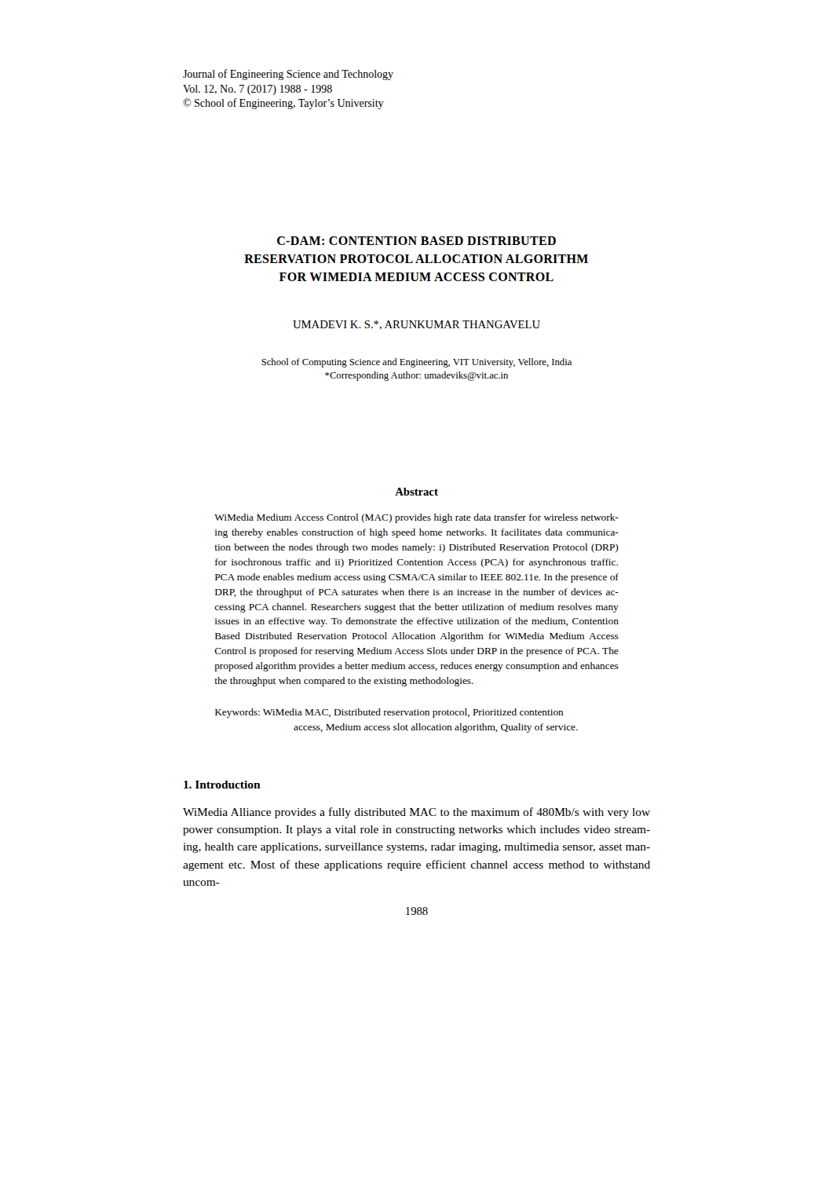Journal of Engineering Science and Technology
Vol. 12, No. 7 (2017) 1988 - 1998
© School of Engineering, Taylor’s University
C-DAM: Contention Based Distributed
Reservation Protocol Allocation Algorithm
for WiMedia Medium Access Control
UMADEVI K. S.*, ARUNKUMAR THANGAVELU
School of Computing Science and Engineering, VIT University, Vellore, India *Corresponding Author: umadeviks@vit.ac.in
Abstract
WiMedia Medium Access Control (MAC) provides high rate data transfer for wireless networking thereby enables construction of high speed home networks. It facilitates data communication between the nodes through two modes namely: i) Distributed Reservation Protocol (DRP) for isochronous traffic and ii) Prioritized Contention Access (PCA) for asynchronous traffic. PCA mode enables medium access using CSMA/CA similar to IEEE 802.11e. In the presence of DRP, the throughput of PCA saturates when there is an increase in the number of devices accessing PCA channel. Researchers suggest that the better utilization of medium resolves many issues in an effective way. To demonstrate the effective utilization of the medium, Contention Based Distributed Reservation Protocol Allocation Algorithm for WiMedia Medium Access Control is proposed for reserving Medium Access Slots under DRP in the presence of PCA. The proposed algorithm provides a better medium access, reduces energy consumption and enhances the throughput when compared to the existing methodologies.
Keywords: WiMedia MAC, Distributed reservation protocol, Prioritized contention access, Medium access slot allocation algorithm, Quality of service.
1. Introduction
WiMedia Alliance provides a fully distributed MAC to the maximum of 480Mb/s with very low power consumption. It plays a vital role in constructing networks which includes video streaming, health care applications, surveillance systems, radar imaging, multimedia sensor, asset management etc. Most of these applications require efficient channel access method to withstand uncom-
1988